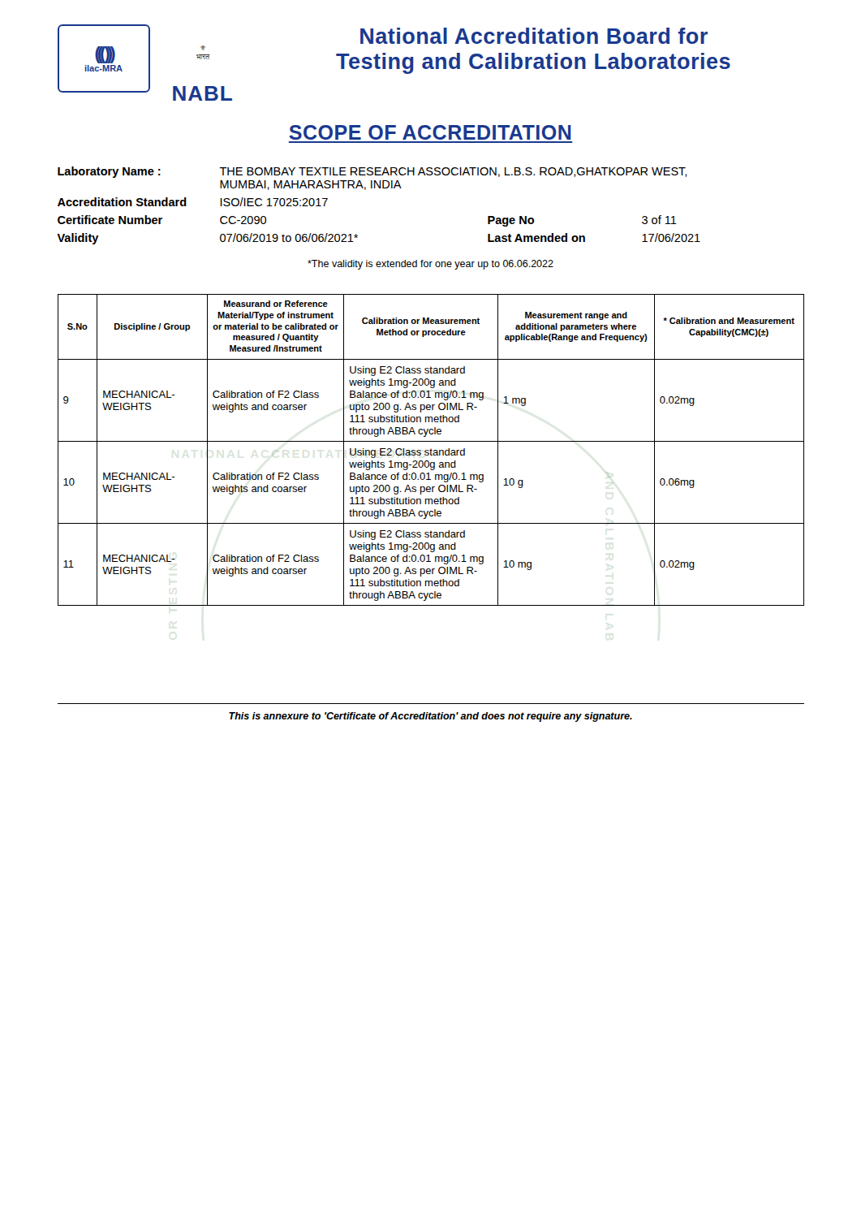((( )))
ilac-MRA
⚜
भारत
NABL
National Accreditation Board for
Testing and Calibration Laboratories
SCOPE OF ACCREDITATION
| Laboratory Name : | THE BOMBAY TEXTILE RESEARCH ASSOCIATION, L.B.S. ROAD,GHATKOPAR WEST, MUMBAI, MAHARASHTRA, INDIA |
| Accreditation Standard | ISO/IEC 17025:2017 |
| Certificate Number | CC-2090 | Page No | 3 of 11 |
| Validity | 07/06/2019 to 06/06/2021* | Last Amended on | 17/06/2021 |
*The validity is extended for one year up to 06.06.2022
NATIONAL ACCREDITATION BOARD
FOR TESTING
AND CALIBRATION LABORATORIES
| S.No | Discipline / Group | Measurand or Reference Material/Type of instrument or material to be calibrated or measured / Quantity Measured /Instrument | Calibration or Measurement Method or procedure | Measurement range and additional parameters where applicable(Range and Frequency) | * Calibration and Measurement Capability(CMC)(±) |
| --- | --- | --- | --- | --- | --- |
| 9 | MECHANICAL-WEIGHTS | Calibration of F2 Class weights and coarser | Using E2 Class standard weights 1mg-200g and Balance of d:0.01 mg/0.1 mg upto 200 g. As per OIML R-111 substitution method through ABBA cycle | 1 mg | 0.02mg |
| 10 | MECHANICAL-WEIGHTS | Calibration of F2 Class weights and coarser | Using E2 Class standard weights 1mg-200g and Balance of d:0.01 mg/0.1 mg upto 200 g. As per OIML R-111 substitution method through ABBA cycle | 10 g | 0.06mg |
| 11 | MECHANICAL-WEIGHTS | Calibration of F2 Class weights and coarser | Using E2 Class standard weights 1mg-200g and Balance of d:0.01 mg/0.1 mg upto 200 g. As per OIML R-111 substitution method through ABBA cycle | 10 mg | 0.02mg |
This is annexure to 'Certificate of Accreditation' and does not require any signature.